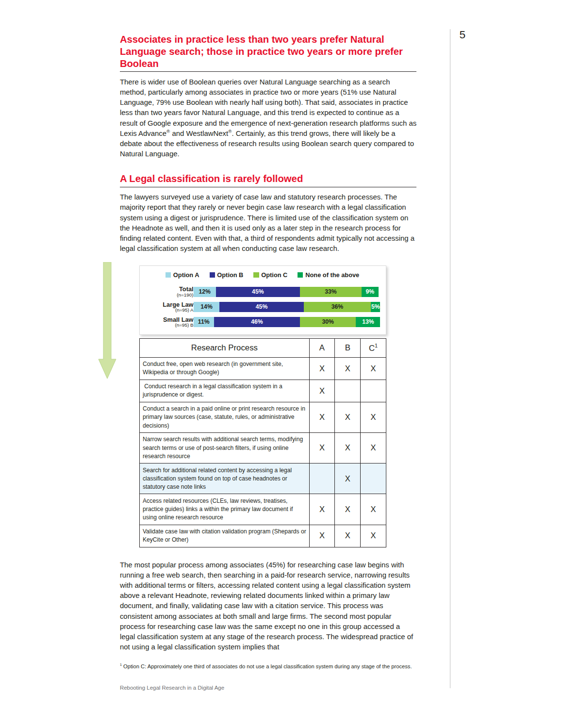5
Associates in practice less than two years prefer Natural Language search; those in practice two years or more prefer Boolean
There is wider use of Boolean queries over Natural Language searching as a search method, particularly among associates in practice two or more years (51% use Natural Language, 79% use Boolean with nearly half using both). That said, associates in practice less than two years favor Natural Language, and this trend is expected to continue as a result of Google exposure and the emergence of next-generation research platforms such as Lexis Advance® and WestlawNext®. Certainly, as this trend grows, there will likely be a debate about the effectiveness of research results using Boolean search query compared to Natural Language.
A Legal classification is rarely followed
The lawyers surveyed use a variety of case law and statutory research processes. The majority report that they rarely or never begin case law research with a legal classification system using a digest or jurisprudence. There is limited use of the classification system on the Headnote as well, and then it is used only as a later step in the research process for finding related content. Even with that, a third of respondents admit typically not accessing a legal classification system at all when conducting case law research.
Option A
Option B
Option C
None of the above
| Total (n=190) | 12% 45% 33% 9% |
| Large Law (n=95) A | 14% 45% 36% 5% |
| Small Law (n=95) B | 11% 46% 30% 13% |
| Research Process | A | B | C 1 |
| --- | --- | --- | --- |
| Conduct free, open web research (in government site, Wikipedia or through Google) | X | X | X |
| Conduct research in a legal classification system in a jurisprudence or digest. | X | | |
| Conduct a search in a paid online or print research resource in primary law sources (case, statute, rules, or administrative decisions) | X | X | X |
| Narrow search results with additional search terms, modifying search terms or use of post-search filters, if using online research resource | X | X | X |
| Search for additional related content by accessing a legal classification system found on top of case headnotes or statutory case note links | | X | |
| Access related resources (CLEs, law reviews, treatises, practice guides) links a within the primary law document if using online research resource | X | X | X |
| Validate case law with citation validation program (Shepards or KeyCite or Other) | X | X | X |
The most popular process among associates (45%) for researching case law begins with running a free web search, then searching in a paid-for research service, narrowing results with additional terms or filters, accessing related content using a legal classification system above a relevant Headnote, reviewing related documents linked within a primary law document, and finally, validating case law with a citation service. This process was consistent among associates at both small and large firms. The second most popular process for researching case law was the same except no one in this group accessed a legal classification system at any stage of the research process. The widespread practice of not using a legal classification system implies that
1 Option C: Approximately one third of associates do not use a legal classification system during any stage of the process.
Rebooting Legal Research in a Digital Age